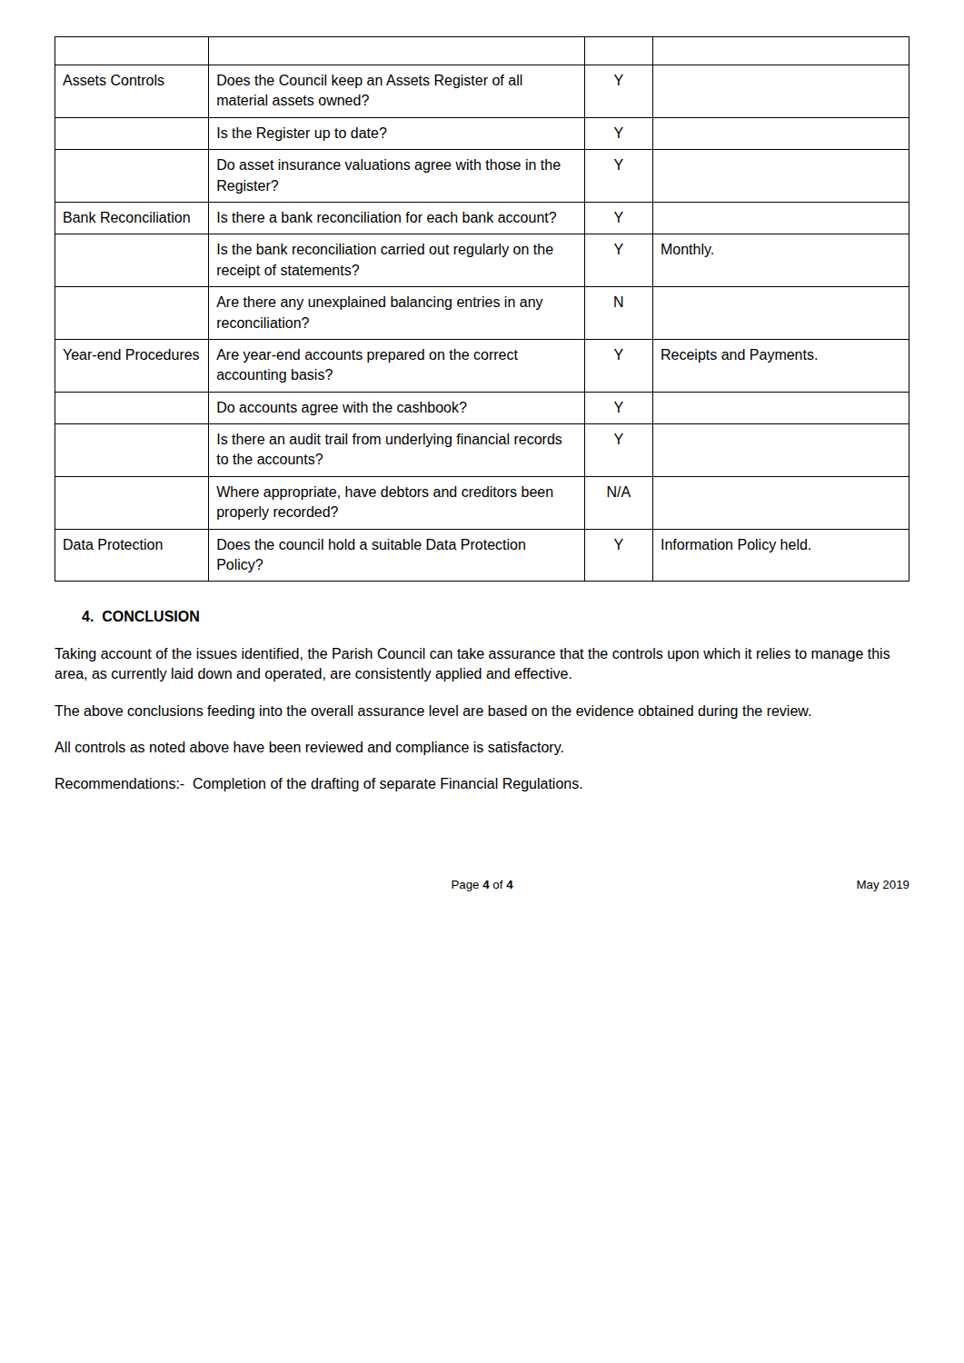| Assets Controls | Does the Council keep an Assets Register of all material assets owned? | Y | |
| | Is the Register up to date? | Y | |
| | Do asset insurance valuations agree with those in the Register? | Y | |
| Bank Reconciliation | Is there a bank reconciliation for each bank account? | Y | |
| | Is the bank reconciliation carried out regularly on the receipt of statements? | Y | Monthly. |
| | Are there any unexplained balancing entries in any reconciliation? | N | |
| Year-end Procedures | Are year-end accounts prepared on the correct accounting basis? | Y | Receipts and Payments. |
| | Do accounts agree with the cashbook? | Y | |
| | Is there an audit trail from underlying financial records to the accounts? | Y | |
| | Where appropriate, have debtors and creditors been properly recorded? | N/A | |
| Data Protection | Does the council hold a suitable Data Protection Policy? | Y | Information Policy held. |
4. CONCLUSION
Taking account of the issues identified, the Parish Council can take assurance that the controls upon which it relies to manage this area, as currently laid down and operated, are consistently applied and effective.
The above conclusions feeding into the overall assurance level are based on the evidence obtained during the review.
All controls as noted above have been reviewed and compliance is satisfactory.
Recommendations:- Completion of the drafting of separate Financial Regulations.
Page 4 of 4 May 2019